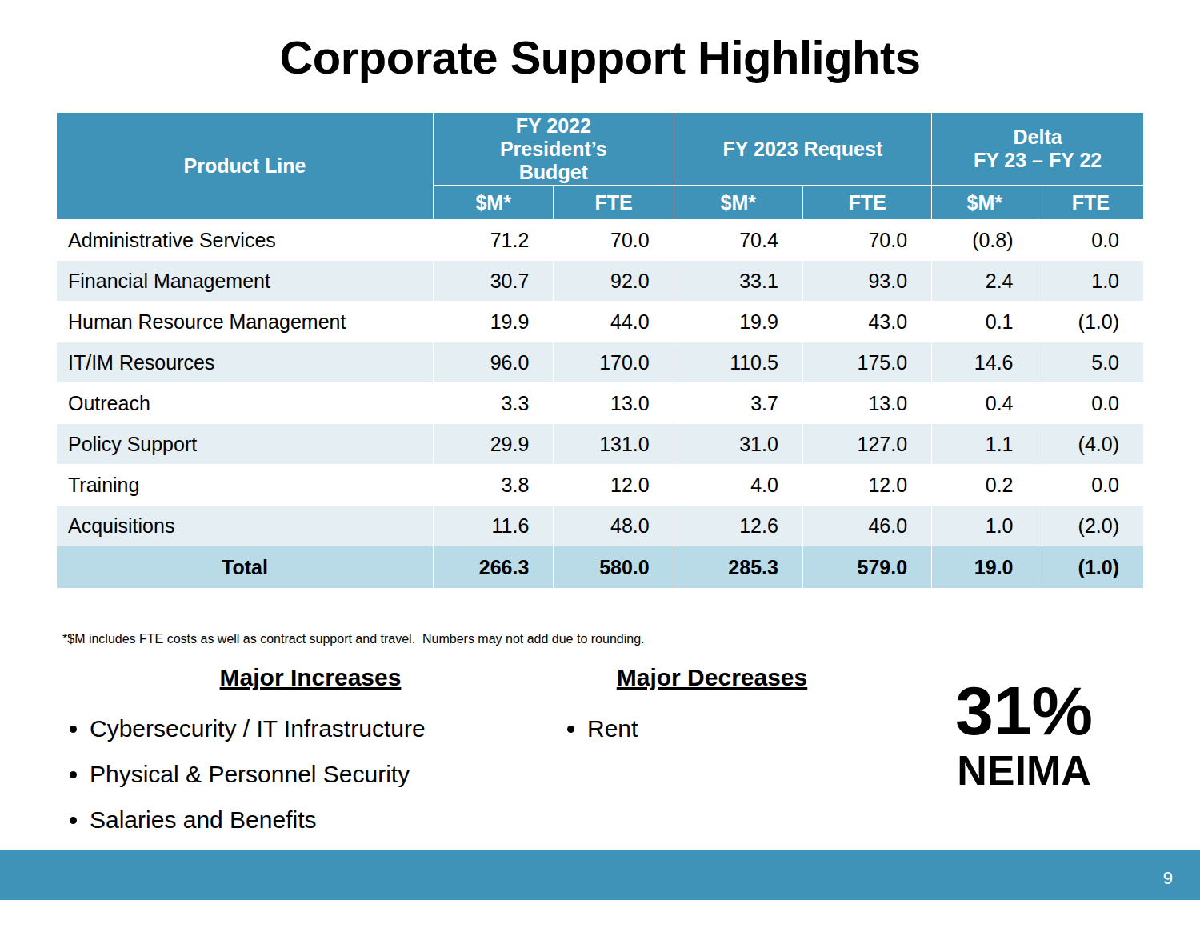Corporate Support Highlights
| Product Line | FY 2022 President’s Budget | FY 2023 Request | Delta FY 23 – FY 22 |
| --- | --- | --- | --- |
| $M* | FTE | $M* | FTE | $M* | FTE |
| Administrative Services | 71.2 | 70.0 | 70.4 | 70.0 | (0.8) | 0.0 |
| Financial Management | 30.7 | 92.0 | 33.1 | 93.0 | 2.4 | 1.0 |
| Human Resource Management | 19.9 | 44.0 | 19.9 | 43.0 | 0.1 | (1.0) |
| IT/IM Resources | 96.0 | 170.0 | 110.5 | 175.0 | 14.6 | 5.0 |
| Outreach | 3.3 | 13.0 | 3.7 | 13.0 | 0.4 | 0.0 |
| Policy Support | 29.9 | 131.0 | 31.0 | 127.0 | 1.1 | (4.0) |
| Training | 3.8 | 12.0 | 4.0 | 12.0 | 0.2 | 0.0 |
| Acquisitions | 11.6 | 48.0 | 12.6 | 46.0 | 1.0 | (2.0) |
| Total | 266.3 | 580.0 | 285.3 | 579.0 | 19.0 | (1.0) |
*$M includes FTE costs as well as contract support and travel. Numbers may not add due to rounding.
Major Increases
Cybersecurity / IT Infrastructure
Physical & Personnel Security
Salaries and Benefits
Major Decreases
Rent
31%
NEIMA
9